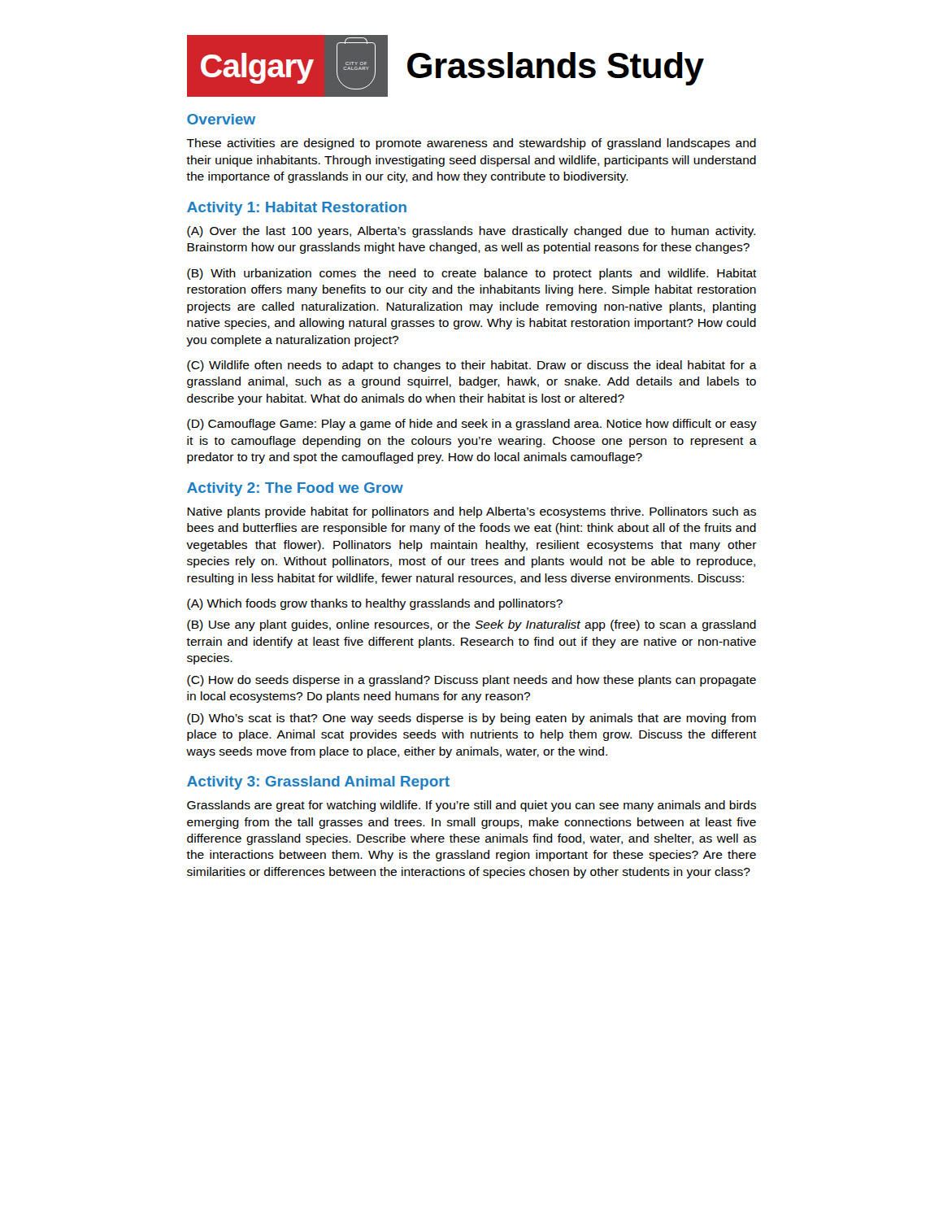Calgary
CITY OF CALGARY
Grasslands Study
Overview
These activities are designed to promote awareness and stewardship of grassland landscapes and their unique inhabitants. Through investigating seed dispersal and wildlife, participants will understand the importance of grasslands in our city, and how they contribute to biodiversity.
Activity 1: Habitat Restoration
(A) Over the last 100 years, Alberta’s grasslands have drastically changed due to human activity. Brainstorm how our grasslands might have changed, as well as potential reasons for these changes?
(B) With urbanization comes the need to create balance to protect plants and wildlife. Habitat restoration offers many benefits to our city and the inhabitants living here. Simple habitat restoration projects are called naturalization. Naturalization may include removing non-native plants, planting native species, and allowing natural grasses to grow. Why is habitat restoration important? How could you complete a naturalization project?
(C) Wildlife often needs to adapt to changes to their habitat. Draw or discuss the ideal habitat for a grassland animal, such as a ground squirrel, badger, hawk, or snake. Add details and labels to describe your habitat. What do animals do when their habitat is lost or altered?
(D) Camouflage Game: Play a game of hide and seek in a grassland area. Notice how difficult or easy it is to camouflage depending on the colours you’re wearing. Choose one person to represent a predator to try and spot the camouflaged prey. How do local animals camouflage?
Activity 2: The Food we Grow
Native plants provide habitat for pollinators and help Alberta’s ecosystems thrive. Pollinators such as bees and butterflies are responsible for many of the foods we eat (hint: think about all of the fruits and vegetables that flower). Pollinators help maintain healthy, resilient ecosystems that many other species rely on. Without pollinators, most of our trees and plants would not be able to reproduce, resulting in less habitat for wildlife, fewer natural resources, and less diverse environments. Discuss:
(A) Which foods grow thanks to healthy grasslands and pollinators?
(B) Use any plant guides, online resources, or the Seek by Inaturalist app (free) to scan a grassland terrain and identify at least five different plants. Research to find out if they are native or non-native species.
(C) How do seeds disperse in a grassland? Discuss plant needs and how these plants can propagate in local ecosystems? Do plants need humans for any reason?
(D) Who’s scat is that? One way seeds disperse is by being eaten by animals that are moving from place to place. Animal scat provides seeds with nutrients to help them grow. Discuss the different ways seeds move from place to place, either by animals, water, or the wind.
Activity 3: Grassland Animal Report
Grasslands are great for watching wildlife. If you’re still and quiet you can see many animals and birds emerging from the tall grasses and trees. In small groups, make connections between at least five difference grassland species. Describe where these animals find food, water, and shelter, as well as the interactions between them. Why is the grassland region important for these species? Are there similarities or differences between the interactions of species chosen by other students in your class?